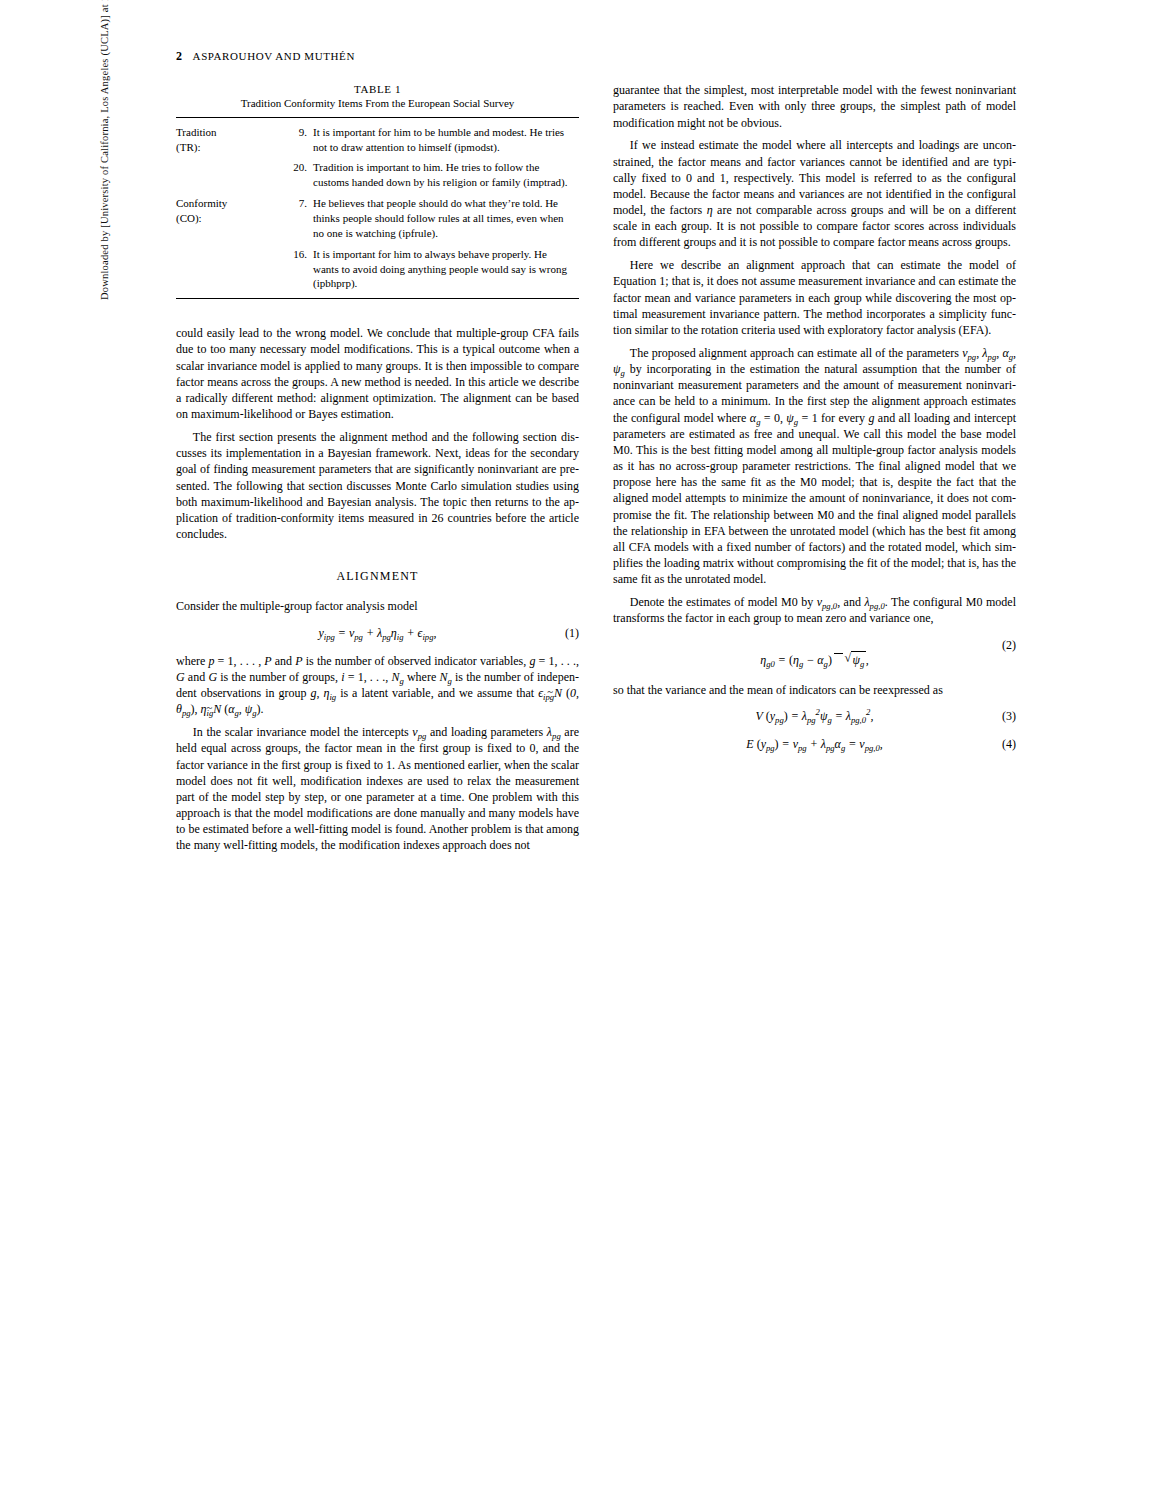Downloaded by [University of California, Los Angeles (UCLA)] at 12:50 17 July 2014
2 ASPAROUHOV AND MUTHÉN
TABLE 1
Tradition Conformity Items From the European Social Survey
| Tradition (TR): | 9. | It is important for him to be humble and modest. He tries not to draw attention to himself (ipmodst). |
| | 20. | Tradition is important to him. He tries to follow the customs handed down by his religion or family (imptrad). |
| Conformity (CO): | 7. | He believes that people should do what they’re told. He thinks people should follow rules at all times, even when no one is watching (ipfrule). |
| | 16. | It is important for him to always behave properly. He wants to avoid doing anything people would say is wrong (ipbhprp). |
could easily lead to the wrong model. We conclude that multiple-group CFA fails due to too many necessary model modifications. This is a typical outcome when a scalar invariance model is applied to many groups. It is then impossible to compare factor means across the groups. A new method is needed. In this article we describe a radically different method: alignment optimization. The alignment can be based on maximum-likelihood or Bayes estimation.
The first section presents the alignment method and the following section discusses its implementation in a Bayesian framework. Next, ideas for the secondary goal of finding measurement parameters that are significantly noninvariant are presented. The following that section discusses Monte Carlo simulation studies using both maximum-likelihood and Bayesian analysis. The topic then returns to the application of tradition-conformity items measured in 26 countries before the article concludes.
ALIGNMENT
Consider the multiple-group factor analysis model
yipg = vpg + λpgηig + ϵipg,
(1)
where p = 1, . . . , P and P is the number of observed indicator variables, g = 1, . . ., G and G is the number of groups, i = 1, . . ., Ng where Ng is the number of independent observations in group g, ηig is a latent variable, and we assume that ϵipg N (0, θpg), ηig N (αg, ψg).
In the scalar invariance model the intercepts vpg and loading parameters λpg are held equal across groups, the factor mean in the first group is fixed to 0, and the factor variance in the first group is fixed to 1. As mentioned earlier, when the scalar model does not fit well, modification indexes are used to relax the measurement part of the model step by step, or one parameter at a time. One problem with this approach is that the model modifications are done manually and many models have to be estimated before a well-fitting model is found. Another problem is that among the many well-fitting models, the modification indexes approach does not
guarantee that the simplest, most interpretable model with the fewest noninvariant parameters is reached. Even with only three groups, the simplest path of model modification might not be obvious.
If we instead estimate the model where all intercepts and loadings are unconstrained, the factor means and factor variances cannot be identified and are typically fixed to 0 and 1, respectively. This model is referred to as the configural model. Because the factor means and variances are not identified in the configural model, the factors η are not comparable across groups and will be on a different scale in each group. It is not possible to compare factor scores across individuals from different groups and it is not possible to compare factor means across groups.
Here we describe an alignment approach that can estimate the model of Equation 1; that is, it does not assume measurement invariance and can estimate the factor mean and variance parameters in each group while discovering the most optimal measurement invariance pattern. The method incorporates a simplicity function similar to the rotation criteria used with exploratory factor analysis (EFA).
The proposed alignment approach can estimate all of the parameters vpg, λpg, αg, ψg by incorporating in the estimation the natural assumption that the number of noninvariant measurement parameters and the amount of measurement noninvariance can be held to a minimum. In the first step the alignment approach estimates the configural model where αg = 0, ψg = 1 for every g and all loading and intercept parameters are estimated as free and unequal. We call this model the base model M0. This is the best fitting model among all multiple-group factor analysis models as it has no across-group parameter restrictions. The final aligned model that we propose here has the same fit as the M0 model; that is, despite the fact that the aligned model attempts to minimize the amount of noninvariance, it does not compromise the fit. The relationship between M0 and the final aligned model parallels the relationship in EFA between the unrotated model (which has the best fit among all CFA models with a fixed number of factors) and the rotated model, which simplifies the loading matrix without compromising the fit of the model; that is, has the same fit as the unrotated model.
Denote the estimates of model M0 by vpg,0, and λpg,0. The configural M0 model transforms the factor in each group to mean zero and variance one,
ηg0 = (ηg − αg) ψg,
(2)
so that the variance and the mean of indicators can be reexpressed as
V (ypg) = λpg2ψg = λpg,02,
(3)
E (ypg) = vpg + λpgαg = vpg,0,
(4)